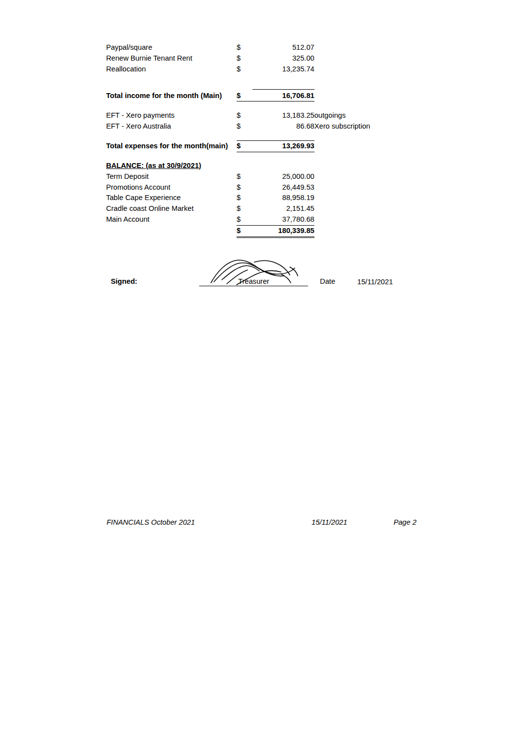| Paypal/square | $ | 512.07 | |
| Renew Burnie Tenant Rent | $ | 325.00 | |
| Reallocation | $ | 13,235.74 | |
| Total income for the month (Main) | $ | 16,706.81 | |
| EFT - Xero payments | $ | 13,183.25 | outgoings |
| EFT - Xero Australia | $ | 86.68 | Xero subscription |
| Total expenses for the month(main) | $ | 13,269.93 | |
| BALANCE: (as at 30/9/2021) | | | |
| Term Deposit | $ | 25,000.00 | |
| Promotions Account | $ | 26,449.53 | |
| Table Cape Experience | $ | 88,958.19 | |
| Cradle coast Online Market | $ | 2,151.45 | |
| Main Account | $ | 37,780.68 | |
| | $ | 180,339.85 | |
| Signed: | Treasurer | Date | 15/11/2021 |
| FINANCIALS October 2021 | 15/11/2021 | Page 2 |